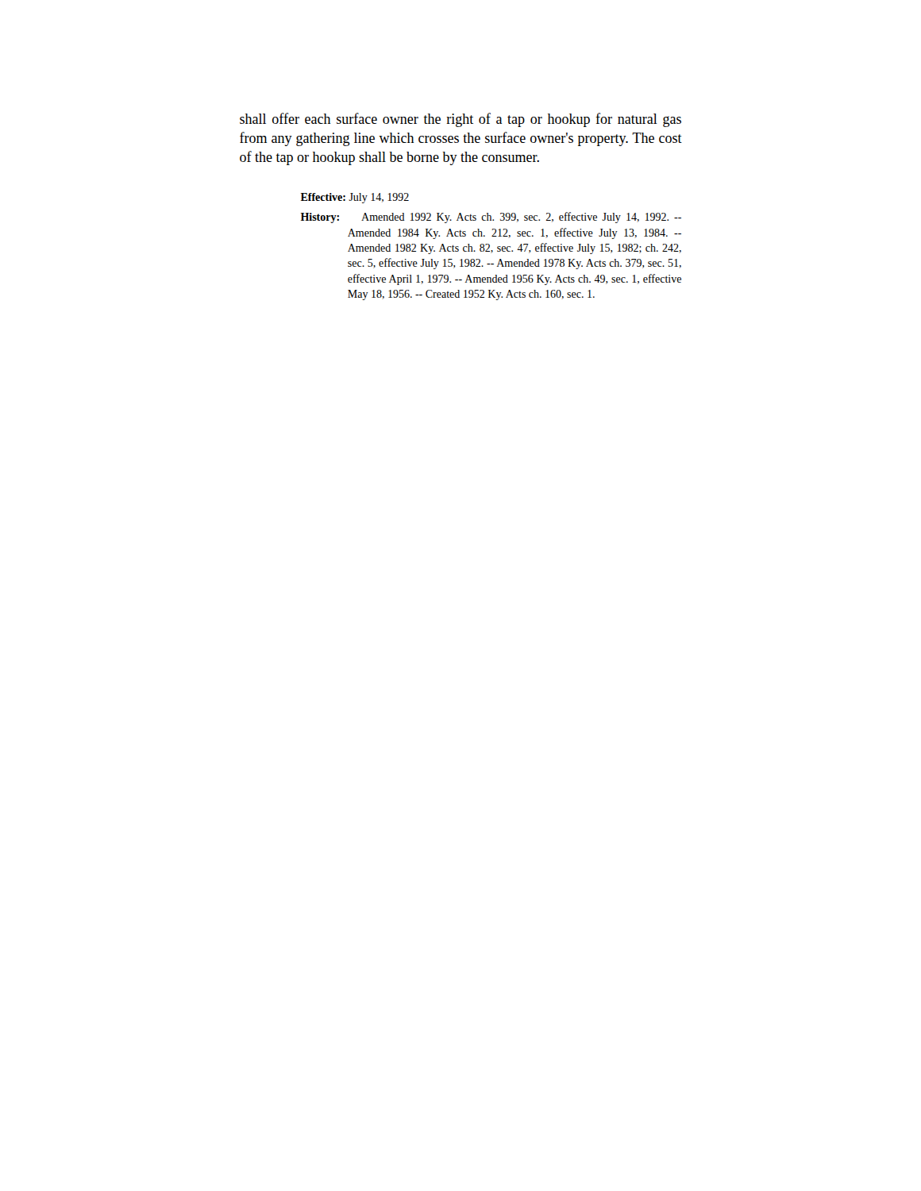shall offer each surface owner the right of a tap or hookup for natural gas from any gathering line which crosses the surface owner's property. The cost of the tap or hookup shall be borne by the consumer.
Effective: July 14, 1992
History: Amended 1992 Ky. Acts ch. 399, sec. 2, effective July 14, 1992. -- Amended 1984 Ky. Acts ch. 212, sec. 1, effective July 13, 1984. -- Amended 1982 Ky. Acts ch. 82, sec. 47, effective July 15, 1982; ch. 242, sec. 5, effective July 15, 1982. -- Amended 1978 Ky. Acts ch. 379, sec. 51, effective April 1, 1979. -- Amended 1956 Ky. Acts ch. 49, sec. 1, effective May 18, 1956. -- Created 1952 Ky. Acts ch. 160, sec. 1.